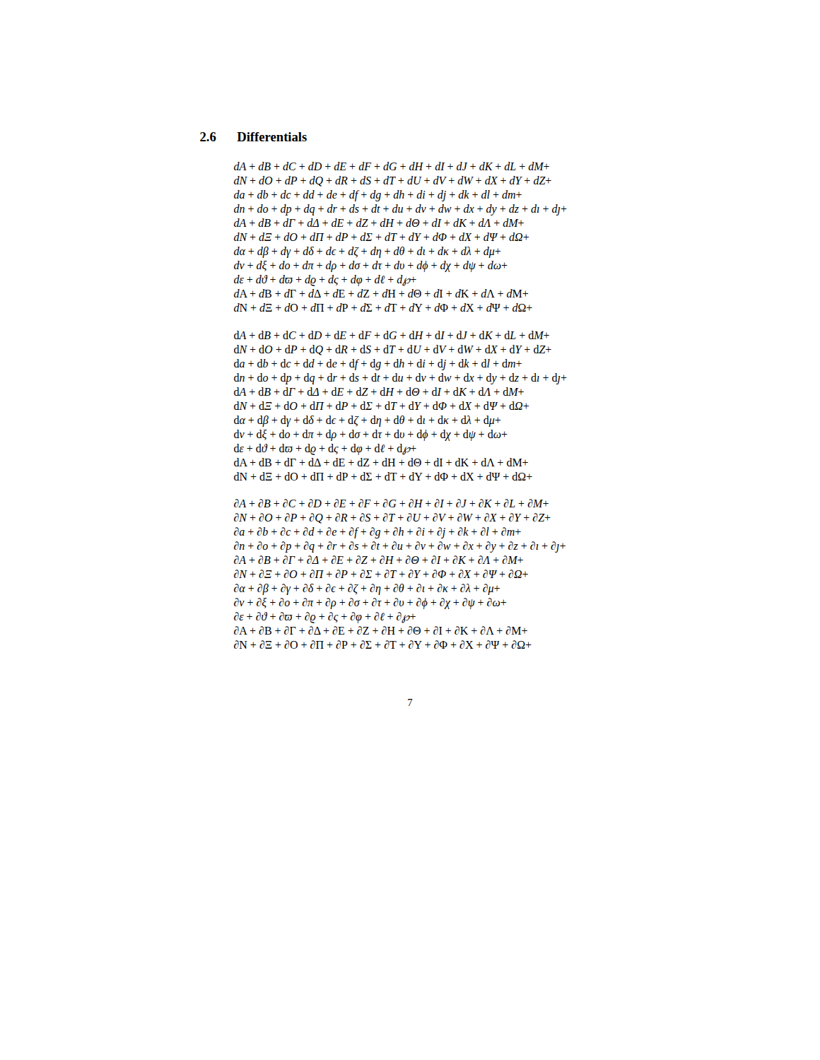2.6 Differentials
dA + dB + dC + dD + dE + dF + dG + dH + dI + dJ + dK + dL + dM+
dN + dO + dP + dQ + dR + dS + dT + dU + dV + dW + dX + dY + dZ+
da + db + dc + dd + de + df + dg + dh + di + dj + dk + dl + dm+
dn + do + dp + dq + dr + ds + dt + du + dv + dw + dx + dy + dz + dı + dȷ+
dΑ + dΒ + dΓ + dΔ + dΕ + dΖ + dΗ + dΘ + dΙ + dΚ + dΛ + dΜ+
dΝ + dΞ + dΟ + dΠ + dΡ + dΣ + dΤ + dΥ + dΦ + dΧ + dΨ + dΩ+
dα + dβ + dγ + dδ + dϵ + dζ + dη + dθ + dι + dκ + dλ + dμ+
dν + dξ + do + dπ + dρ + dσ + dτ + dυ + dϕ + dχ + dψ + dω+
dε + dϑ + dϖ + dϱ + dς + dφ + dℓ + d℘+
dΑ + dΒ + dΓ + dΔ + dΕ + dΖ + dΗ + dΘ + dΙ + dΚ + dΛ + dΜ+
dΝ + dΞ + dΟ + dΠ + dΡ + dΣ + dΤ + dΥ + dΦ + dΧ + dΨ + dΩ+
dA + dB + dC + dD + dE + dF + dG + dH + dI + dJ + dK + dL + dM+
dN + dO + dP + dQ + dR + dS + dT + dU + dV + dW + dX + dY + dZ+
da + db + dc + dd + de + df + dg + dh + di + dj + dk + dl + dm+
dn + do + dp + dq + dr + ds + dt + du + dv + dw + dx + dy + dz + dı + dȷ+
dΑ + dΒ + dΓ + dΔ + dΕ + dΖ + dΗ + dΘ + dΙ + dΚ + dΛ + dΜ+
dΝ + dΞ + dΟ + dΠ + dΡ + dΣ + dΤ + dΥ + dΦ + dΧ + dΨ + dΩ+
dα + dβ + dγ + dδ + dϵ + dζ + dη + dθ + dι + dκ + dλ + dμ+
dν + dξ + do + dπ + dρ + dσ + dτ + dυ + dϕ + dχ + dψ + dω+
dε + dϑ + dϖ + dϱ + dς + dφ + dℓ + d℘+
dΑ + dΒ + dΓ + dΔ + dΕ + dΖ + dΗ + dΘ + dΙ + dΚ + dΛ + dΜ+
dΝ + dΞ + dΟ + dΠ + dΡ + dΣ + dΤ + dΥ + dΦ + dΧ + dΨ + dΩ+
∂A + ∂B + ∂C + ∂D + ∂E + ∂F + ∂G + ∂H + ∂I + ∂J + ∂K + ∂L + ∂M+
∂N + ∂O + ∂P + ∂Q + ∂R + ∂S + ∂T + ∂U + ∂V + ∂W + ∂X + ∂Y + ∂Z+
∂a + ∂b + ∂c + ∂d + ∂e + ∂f + ∂g + ∂h + ∂i + ∂j + ∂k + ∂l + ∂m+
∂n + ∂o + ∂p + ∂q + ∂r + ∂s + ∂t + ∂u + ∂v + ∂w + ∂x + ∂y + ∂z + ∂ı + ∂ȷ+
∂Α + ∂Β + ∂Γ + ∂Δ + ∂Ε + ∂Ζ + ∂Η + ∂Θ + ∂Ι + ∂Κ + ∂Λ + ∂Μ+
∂Ν + ∂Ξ + ∂Ο + ∂Π + ∂Ρ + ∂Σ + ∂Τ + ∂Υ + ∂Φ + ∂Χ + ∂Ψ + ∂Ω+
∂α + ∂β + ∂γ + ∂δ + ∂ϵ + ∂ζ + ∂η + ∂θ + ∂ι + ∂κ + ∂λ + ∂μ+
∂ν + ∂ξ + ∂o + ∂π + ∂ρ + ∂σ + ∂τ + ∂υ + ∂ϕ + ∂χ + ∂ψ + ∂ω+
∂ε + ∂ϑ + ∂ϖ + ∂ϱ + ∂ς + ∂φ + ∂ℓ + ∂℘+
∂Α + ∂Β + ∂Γ + ∂Δ + ∂Ε + ∂Ζ + ∂Η + ∂Θ + ∂Ι + ∂Κ + ∂Λ + ∂Μ+
∂Ν + ∂Ξ + ∂Ο + ∂Π + ∂Ρ + ∂Σ + ∂Τ + ∂Υ + ∂Φ + ∂Χ + ∂Ψ + ∂Ω+
7